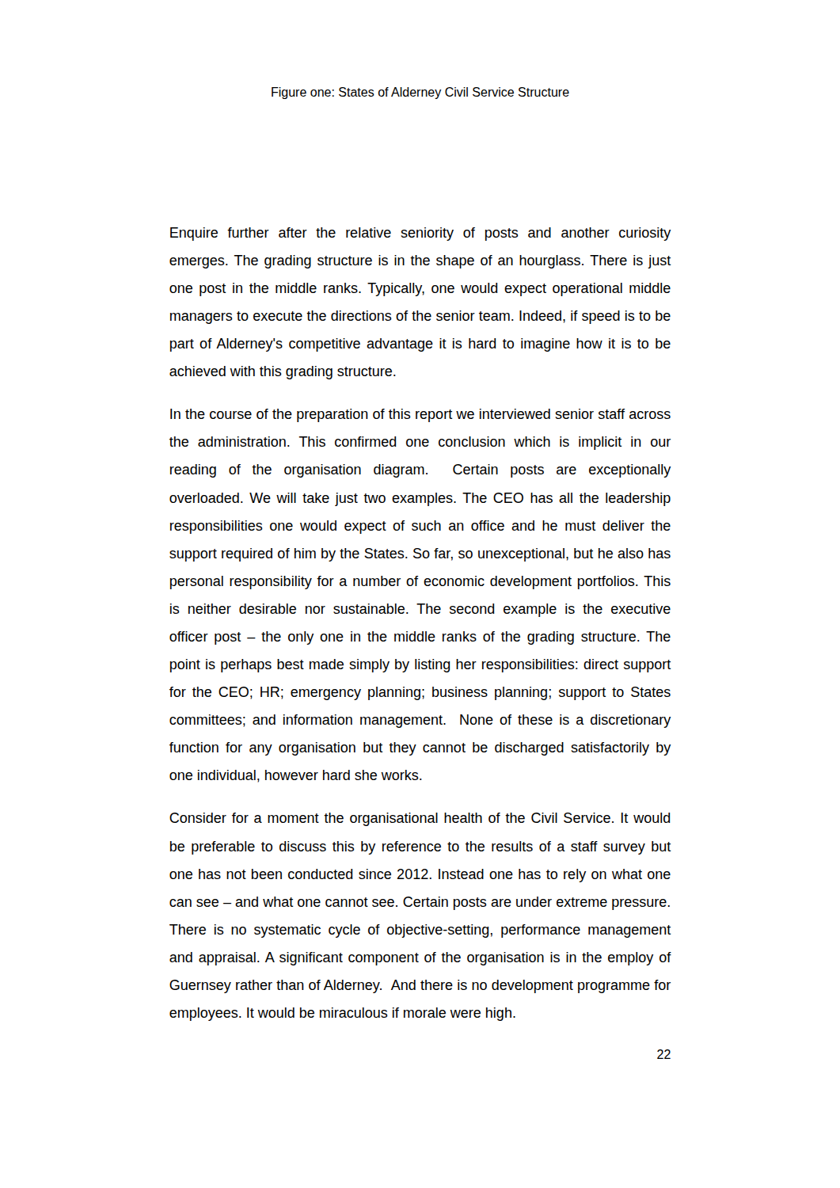Figure one: States of Alderney Civil Service Structure
Enquire further after the relative seniority of posts and another curiosity emerges. The grading structure is in the shape of an hourglass. There is just one post in the middle ranks. Typically, one would expect operational middle managers to execute the directions of the senior team. Indeed, if speed is to be part of Alderney's competitive advantage it is hard to imagine how it is to be achieved with this grading structure.
In the course of the preparation of this report we interviewed senior staff across the administration. This confirmed one conclusion which is implicit in our reading of the organisation diagram. Certain posts are exceptionally overloaded. We will take just two examples. The CEO has all the leadership responsibilities one would expect of such an office and he must deliver the support required of him by the States. So far, so unexceptional, but he also has personal responsibility for a number of economic development portfolios. This is neither desirable nor sustainable. The second example is the executive officer post – the only one in the middle ranks of the grading structure. The point is perhaps best made simply by listing her responsibilities: direct support for the CEO; HR; emergency planning; business planning; support to States committees; and information management. None of these is a discretionary function for any organisation but they cannot be discharged satisfactorily by one individual, however hard she works.
Consider for a moment the organisational health of the Civil Service. It would be preferable to discuss this by reference to the results of a staff survey but one has not been conducted since 2012. Instead one has to rely on what one can see – and what one cannot see. Certain posts are under extreme pressure. There is no systematic cycle of objective-setting, performance management and appraisal. A significant component of the organisation is in the employ of Guernsey rather than of Alderney. And there is no development programme for employees. It would be miraculous if morale were high.
22